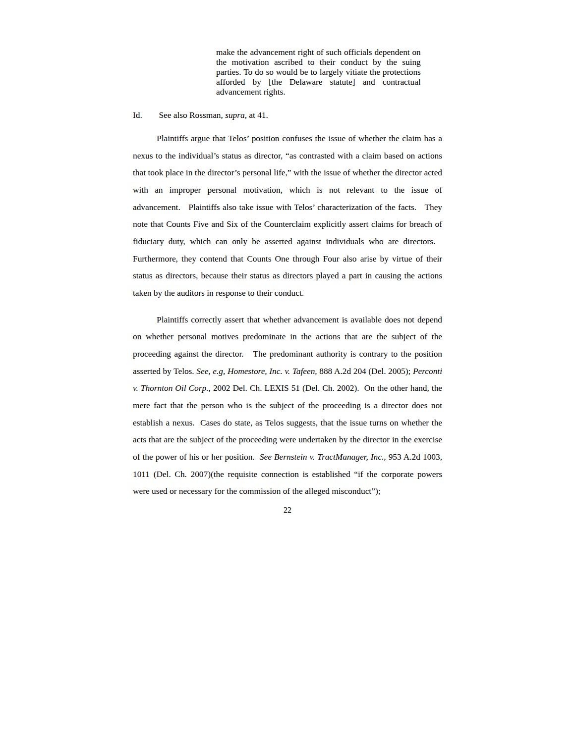make the advancement right of such officials dependent on the motivation ascribed to their conduct by the suing parties. To do so would be to largely vitiate the protections afforded by [the Delaware statute] and contractual advancement rights.
Id. See also Rossman, supra, at 41.
Plaintiffs argue that Telos’ position confuses the issue of whether the claim has a nexus to the individual’s status as director, “as contrasted with a claim based on actions that took place in the director’s personal life,” with the issue of whether the director acted with an improper personal motivation, which is not relevant to the issue of advancement. Plaintiffs also take issue with Telos’ characterization of the facts. They note that Counts Five and Six of the Counterclaim explicitly assert claims for breach of fiduciary duty, which can only be asserted against individuals who are directors. Furthermore, they contend that Counts One through Four also arise by virtue of their status as directors, because their status as directors played a part in causing the actions taken by the auditors in response to their conduct.
Plaintiffs correctly assert that whether advancement is available does not depend on whether personal motives predominate in the actions that are the subject of the proceeding against the director. The predominant authority is contrary to the position asserted by Telos. See, e.g, Homestore, Inc. v. Tafeen, 888 A.2d 204 (Del. 2005); Perconti v. Thornton Oil Corp., 2002 Del. Ch. LEXIS 51 (Del. Ch. 2002). On the other hand, the mere fact that the person who is the subject of the proceeding is a director does not establish a nexus. Cases do state, as Telos suggests, that the issue turns on whether the acts that are the subject of the proceeding were undertaken by the director in the exercise of the power of his or her position. See Bernstein v. TractManager, Inc., 953 A.2d 1003, 1011 (Del. Ch. 2007)(the requisite connection is established “if the corporate powers were used or necessary for the commission of the alleged misconduct”);
22